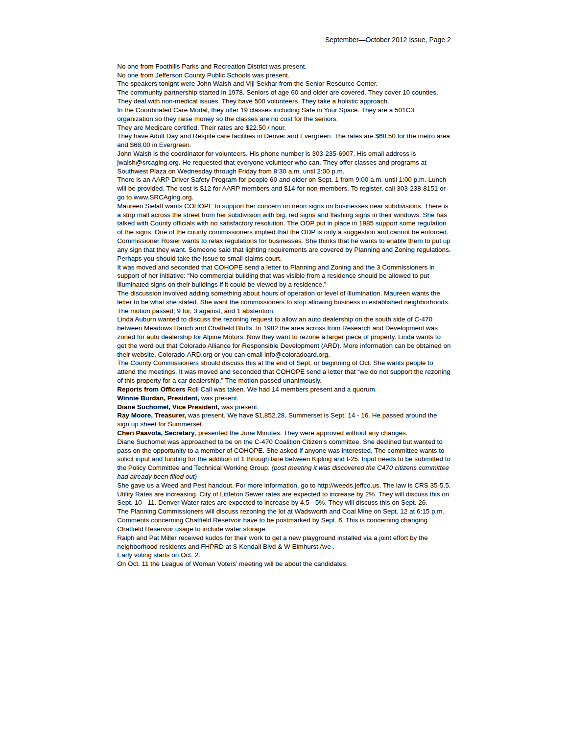September—October 2012 Issue, Page 2
No one from Foothills Parks and Recreation District was present.
No one from Jefferson County Public Schools was present.
The speakers tonight were John Walsh and Viji Sekhar from the Senior Resource Center.
The community partnership started in 1978. Seniors of age 60 and older are covered. They cover 10 counties. They deal with non-medical issues. They have 500 volunteers. They take a holistic approach.
In the Coordinated Care Modal, they offer 19 classes including Safe in Your Space. They are a 501C3 organization so they raise money so the classes are no cost for the seniors.
They are Medicare certified. Their rates are $22.50 / hour.
They have Adult Day and Respite care facilities in Denver and Evergreen. The rates are $68.50 for the metro area and $68.00 in Evergreen.
John Walsh is the coordinator for volunteers. His phone number is 303-235-6907. His email address is jwalsh@srcaging.org. He requested that everyone volunteer who can. They offer classes and programs at Southwest Plaza on Wednesday through Friday from 8:30 a.m. until 2:00 p.m.
There is an AARP Driver Safety Program for people 60 and older on Sept. 1 from 9:00 a.m. until 1:00 p.m. Lunch will be provided. The cost is $12 for AARP members and $14 for non-members. To register, call 303-238-8151 or go to www.SRCAging.org.
Maureen Sielaff wants COHOPE to support her concern on neon signs on businesses near subdivisions. There is a strip mall across the street from her subdivision with big, red signs and flashing signs in their windows. She has talked with County officials with no satisfactory resolution. The ODP put in place in 1985 support some regulation of the signs. One of the county commissioners implied that the ODP is only a suggestion and cannot be enforced. Commissioner Rosier wants to relax regulations for businesses. She thinks that he wants to enable them to put up any sign that they want. Someone said that lighting requirements are covered by Planning and Zoning regulations. Perhaps you should take the issue to small claims court.
It was moved and seconded that COHOPE send a letter to Planning and Zoning and the 3 Commissioners in support of her initiative: “No commercial building that was visible from a residence should be allowed to put illuminated signs on their buildings if it could be viewed by a residence.”
The discussion involved adding something about hours of operation or level of illumination. Maureen wants the letter to be what she stated. She want the commissioners to stop allowing business in established neighborhoods.
The motion passed; 9 for, 3 against, and 1 abstention.
Linda Auburn wanted to discuss the rezoning request to allow an auto dealership on the south side of C-470 between Meadows Ranch and Chatfield Bluffs. In 1982 the area across from Research and Development was zoned for auto dealership for Alpine Motors. Now they want to rezone a larger piece of property. Linda wants to get the word out that Colorado Alliance for Responsible Development (ARD). More information can be obtained on their website, Colorado-ARD.org or you can email info@coloradoard.org.
The County Commissioners should discuss this at the end of Sept. or beginning of Oct. She wants people to attend the meetings. It was moved and seconded that COHOPE send a letter that “we do not support the rezoning of this property for a car dealership.” The motion passed unanimously.
Reports from Officers Roll Call was taken. We had 14 members present and a quorum.
Winnie Burdan, President, was present.
Diane Suchomel, Vice President, was present.
Ray Moore, Treasurer, was present. We have $1,852.28. Summerset is Sept. 14 - 16. He passed around the sign up sheet for Summerset.
Cheri Paavola, Secretary, presented the June Minutes. They were approved without any changes.
Diane Suchomel was approached to be on the C-470 Coalition Citizen’s committee. She declined but wanted to pass on the opportunity to a member of COHOPE. She asked if anyone was interested. The committee wants to solicit input and funding for the addition of 1 through lane between Kipling and I-25. Input needs to be submitted to the Policy Committee and Technical Working Group. (post meeting it was discovered the C470 citizens committee had already been filled out)
She gave us a Weed and Pest handout. For more information, go to http://weeds.jeffco.us. The law is CRS 35-5.5.
Utility Rates are increasing. City of Littleton Sewer rates are expected to increase by 2%. They will discuss this on Sept. 10 - 11. Denver Water rates are expected to increase by 4.5 - 5%. They will discuss this on Sept. 26.
The Planning Commissioners will discuss rezoning the lot at Wadsworth and Coal Mine on Sept. 12 at 6:15 p.m.
Comments concerning Chatfield Reservoir have to be postmarked by Sept. 6. This is concerning changing Chatfield Reservoir usage to include water storage.
Ralph and Pat Miller received kudos for their work to get a new playground installed via a joint effort by the neighborhood residents and FHPRD at S Kendall Blvd & W Elmhurst Ave .
Early voting starts on Oct. 2.
On Oct. 11 the League of Woman Voters’ meeting will be about the candidates.